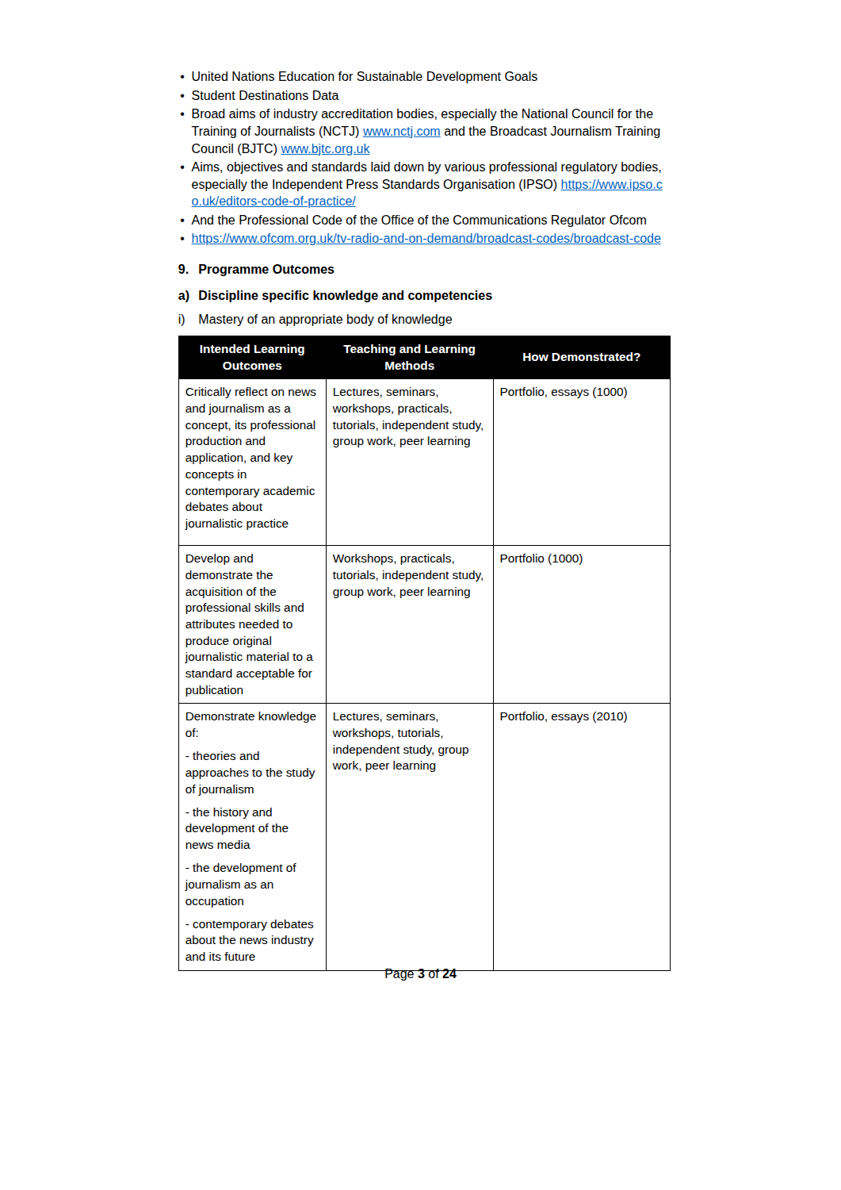United Nations Education for Sustainable Development Goals
Student Destinations Data
Broad aims of industry accreditation bodies, especially the National Council for the Training of Journalists (NCTJ) www.nctj.com and the Broadcast Journalism Training Council (BJTC) www.bjtc.org.uk
Aims, objectives and standards laid down by various professional regulatory bodies, especially the Independent Press Standards Organisation (IPSO) https://www.ipso.co.uk/editors-code-of-practice/
And the Professional Code of the Office of the Communications Regulator Ofcom
https://www.ofcom.org.uk/tv-radio-and-on-demand/broadcast-codes/broadcast-code
9. Programme Outcomes
a) Discipline specific knowledge and competencies
i) Mastery of an appropriate body of knowledge
| Intended Learning Outcomes | Teaching and Learning Methods | How Demonstrated? |
| --- | --- | --- |
| Critically reflect on news and journalism as a concept, its professional production and application, and key concepts in contemporary academic debates about journalistic practice | Lectures, seminars, workshops, practicals, tutorials, independent study, group work, peer learning | Portfolio, essays (1000) |
| Develop and demonstrate the acquisition of the professional skills and attributes needed to produce original journalistic material to a standard acceptable for publication | Workshops, practicals, tutorials, independent study, group work, peer learning | Portfolio (1000) |
| Demonstrate knowledge of: - theories and approaches to the study of journalism - the history and development of the news media - the development of journalism as an occupation - contemporary debates about the news industry and its future | Lectures, seminars, workshops, tutorials, independent study, group work, peer learning | Portfolio, essays (2010) |
Page 3 of 24